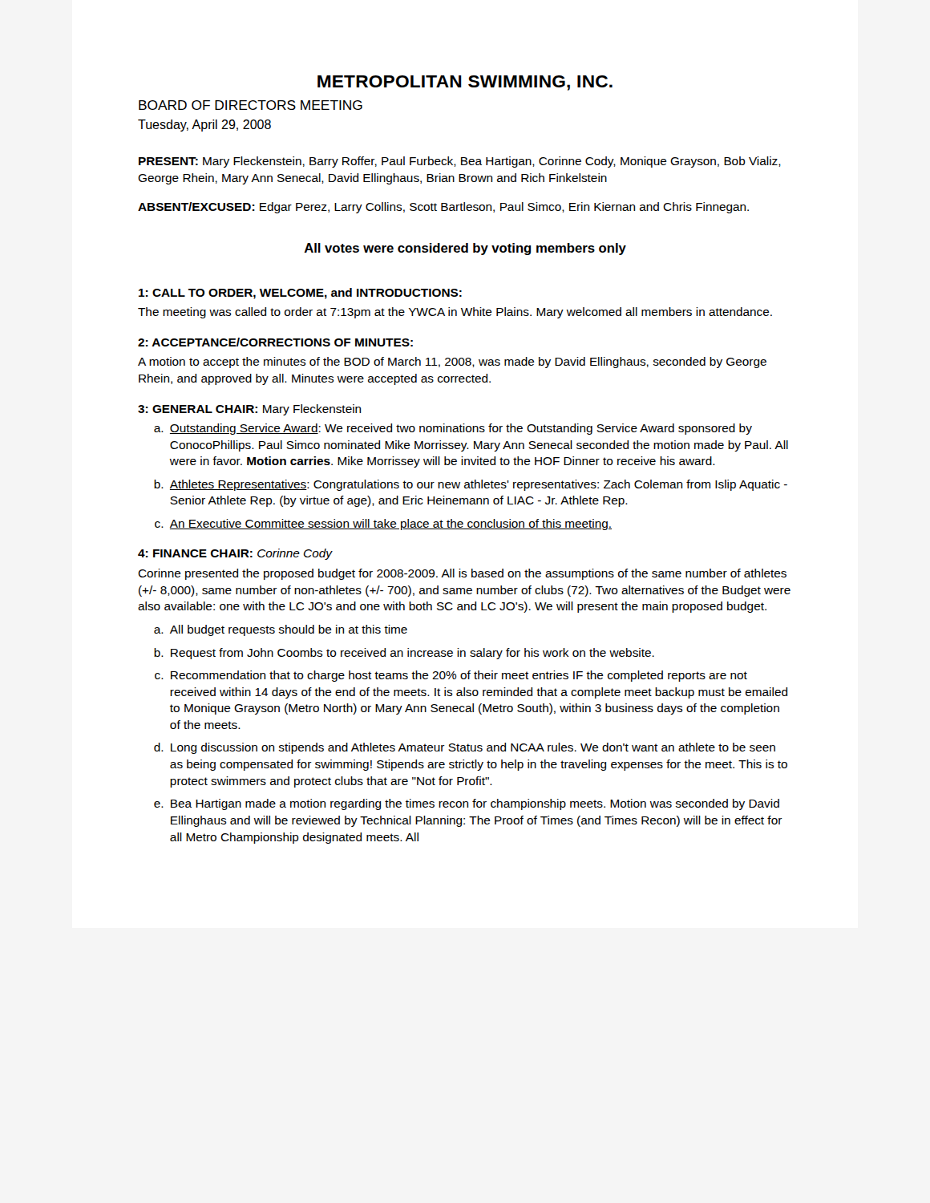METROPOLITAN SWIMMING, INC.
BOARD OF DIRECTORS MEETING
Tuesday, April 29, 2008
PRESENT: Mary Fleckenstein, Barry Roffer, Paul Furbeck, Bea Hartigan, Corinne Cody, Monique Grayson, Bob Vializ, George Rhein, Mary Ann Senecal, David Ellinghaus, Brian Brown and Rich Finkelstein
ABSENT/EXCUSED: Edgar Perez, Larry Collins, Scott Bartleson, Paul Simco, Erin Kiernan and Chris Finnegan.
All votes were considered by voting members only
1: CALL TO ORDER, WELCOME, and INTRODUCTIONS:
The meeting was called to order at 7:13pm at the YWCA in White Plains. Mary welcomed all members in attendance.
2: ACCEPTANCE/CORRECTIONS OF MINUTES:
A motion to accept the minutes of the BOD of March 11, 2008, was made by David Ellinghaus, seconded by George Rhein, and approved by all. Minutes were accepted as corrected.
3: GENERAL CHAIR: Mary Fleckenstein
Outstanding Service Award: We received two nominations for the Outstanding Service Award sponsored by ConocoPhillips. Paul Simco nominated Mike Morrissey. Mary Ann Senecal seconded the motion made by Paul. All were in favor. Motion carries. Mike Morrissey will be invited to the HOF Dinner to receive his award.
Athletes Representatives: Congratulations to our new athletes' representatives: Zach Coleman from Islip Aquatic - Senior Athlete Rep. (by virtue of age), and Eric Heinemann of LIAC - Jr. Athlete Rep.
An Executive Committee session will take place at the conclusion of this meeting.
4: FINANCE CHAIR: Corinne Cody
Corinne presented the proposed budget for 2008-2009. All is based on the assumptions of the same number of athletes (+/- 8,000), same number of non-athletes (+/- 700), and same number of clubs (72). Two alternatives of the Budget were also available: one with the LC JO's and one with both SC and LC JO's). We will present the main proposed budget.
All budget requests should be in at this time
Request from John Coombs to received an increase in salary for his work on the website.
Recommendation that to charge host teams the 20% of their meet entries IF the completed reports are not received within 14 days of the end of the meets. It is also reminded that a complete meet backup must be emailed to Monique Grayson (Metro North) or Mary Ann Senecal (Metro South), within 3 business days of the completion of the meets.
Long discussion on stipends and Athletes Amateur Status and NCAA rules. We don't want an athlete to be seen as being compensated for swimming! Stipends are strictly to help in the traveling expenses for the meet. This is to protect swimmers and protect clubs that are "Not for Profit".
Bea Hartigan made a motion regarding the times recon for championship meets. Motion was seconded by David Ellinghaus and will be reviewed by Technical Planning: The Proof of Times (and Times Recon) will be in effect for all Metro Championship designated meets. All